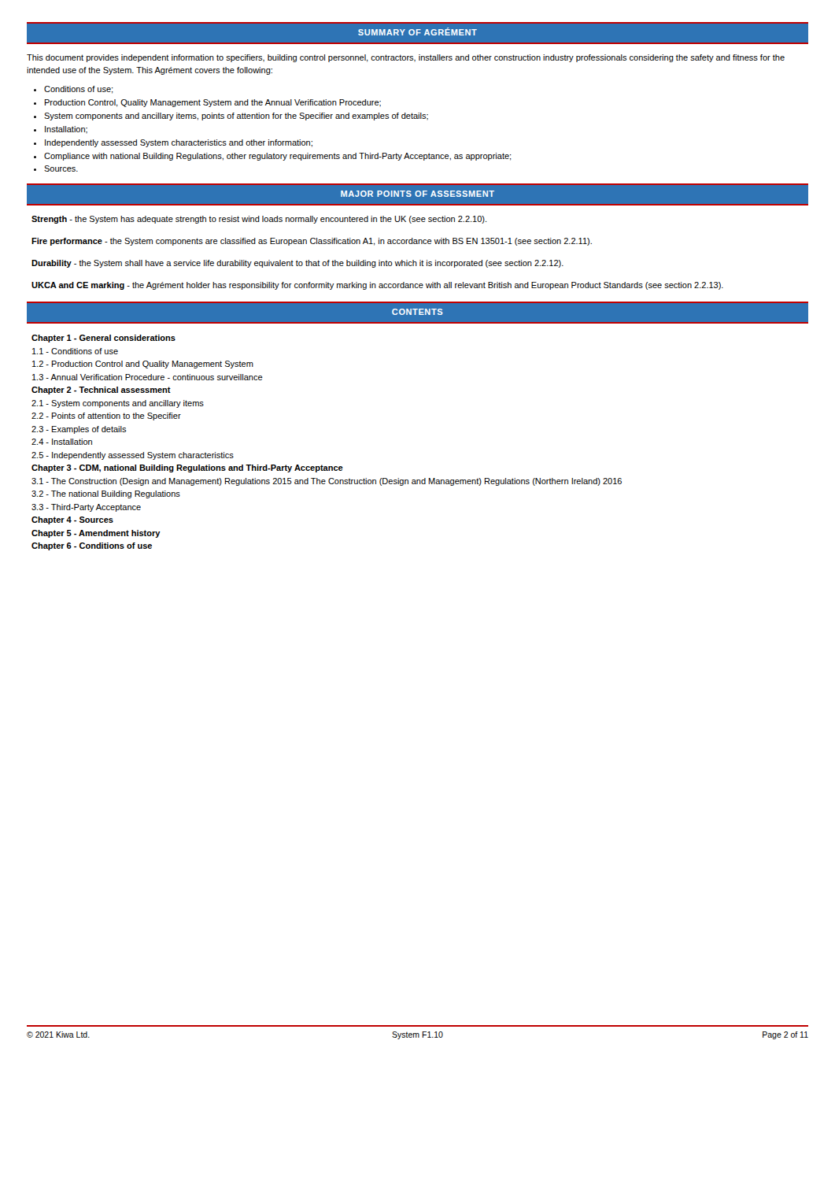SUMMARY OF AGRÉMENT
This document provides independent information to specifiers, building control personnel, contractors, installers and other construction industry professionals considering the safety and fitness for the intended use of the System. This Agrément covers the following:
Conditions of use;
Production Control, Quality Management System and the Annual Verification Procedure;
System components and ancillary items, points of attention for the Specifier and examples of details;
Installation;
Independently assessed System characteristics and other information;
Compliance with national Building Regulations, other regulatory requirements and Third-Party Acceptance, as appropriate;
Sources.
MAJOR POINTS OF ASSESSMENT
Strength - the System has adequate strength to resist wind loads normally encountered in the UK (see section 2.2.10).
Fire performance - the System components are classified as European Classification A1, in accordance with BS EN 13501-1 (see section 2.2.11).
Durability - the System shall have a service life durability equivalent to that of the building into which it is incorporated (see section 2.2.12).
UKCA and CE marking - the Agrément holder has responsibility for conformity marking in accordance with all relevant British and European Product Standards (see section 2.2.13).
CONTENTS
Chapter 1 - General considerations
1.1 - Conditions of use
1.2 - Production Control and Quality Management System
1.3 - Annual Verification Procedure - continuous surveillance
Chapter 2 - Technical assessment
2.1 - System components and ancillary items
2.2 - Points of attention to the Specifier
2.3 - Examples of details
2.4 - Installation
2.5 - Independently assessed System characteristics
Chapter 3 - CDM, national Building Regulations and Third-Party Acceptance
3.1 - The Construction (Design and Management) Regulations 2015 and The Construction (Design and Management) Regulations (Northern Ireland) 2016
3.2 - The national Building Regulations
3.3 - Third-Party Acceptance
Chapter 4 - Sources
Chapter 5 - Amendment history
Chapter 6 - Conditions of use
| © 2021 Kiwa Ltd. | System F1.10 | Page 2 of 11 |